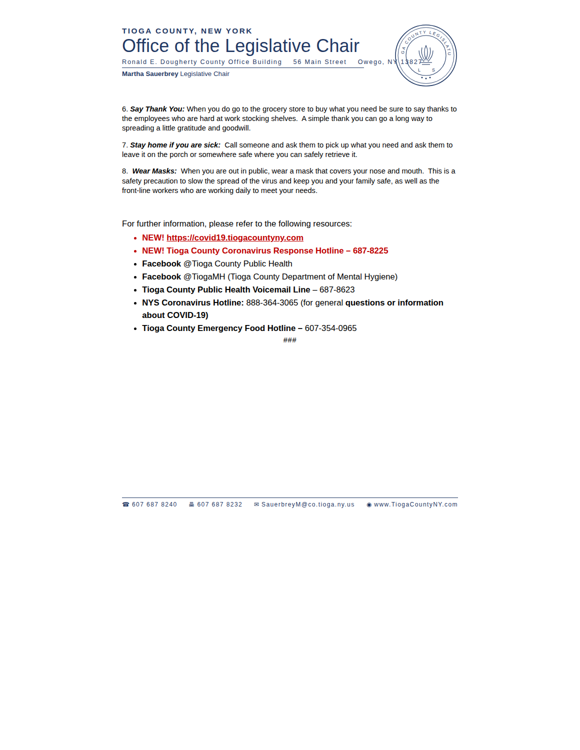TIOGA COUNTY LEGISLATURE L S
TIOGA COUNTY, NEW YORK
Office of the Legislative Chair
Ronald E. Dougherty County Office Building 56 Main Street Owego, NY 13827
Martha Sauerbrey Legislative Chair
6. Say Thank You: When you do go to the grocery store to buy what you need be sure to say thanks to the employees who are hard at work stocking shelves. A simple thank you can go a long way to spreading a little gratitude and goodwill.
7. Stay home if you are sick: Call someone and ask them to pick up what you need and ask them to leave it on the porch or somewhere safe where you can safely retrieve it.
8. Wear Masks: When you are out in public, wear a mask that covers your nose and mouth. This is a safety precaution to slow the spread of the virus and keep you and your family safe, as well as the front-line workers who are working daily to meet your needs.
For further information, please refer to the following resources:
NEW! https://covid19.tiogacountyny.com
NEW! Tioga County Coronavirus Response Hotline – 687-8225
Facebook @Tioga County Public Health
Facebook @TiogaMH (Tioga County Department of Mental Hygiene)
Tioga County Public Health Voicemail Line – 687-8623
NYS Coronavirus Hotline: 888-364-3065 (for general questions or information about COVID-19)
Tioga County Emergency Food Hotline – 607-354-0965
###
☎607 687 8240 🖶607 687 8232 ✉SauerbreyM@co.tioga.ny.us
◉www.TiogaCountyNY.com